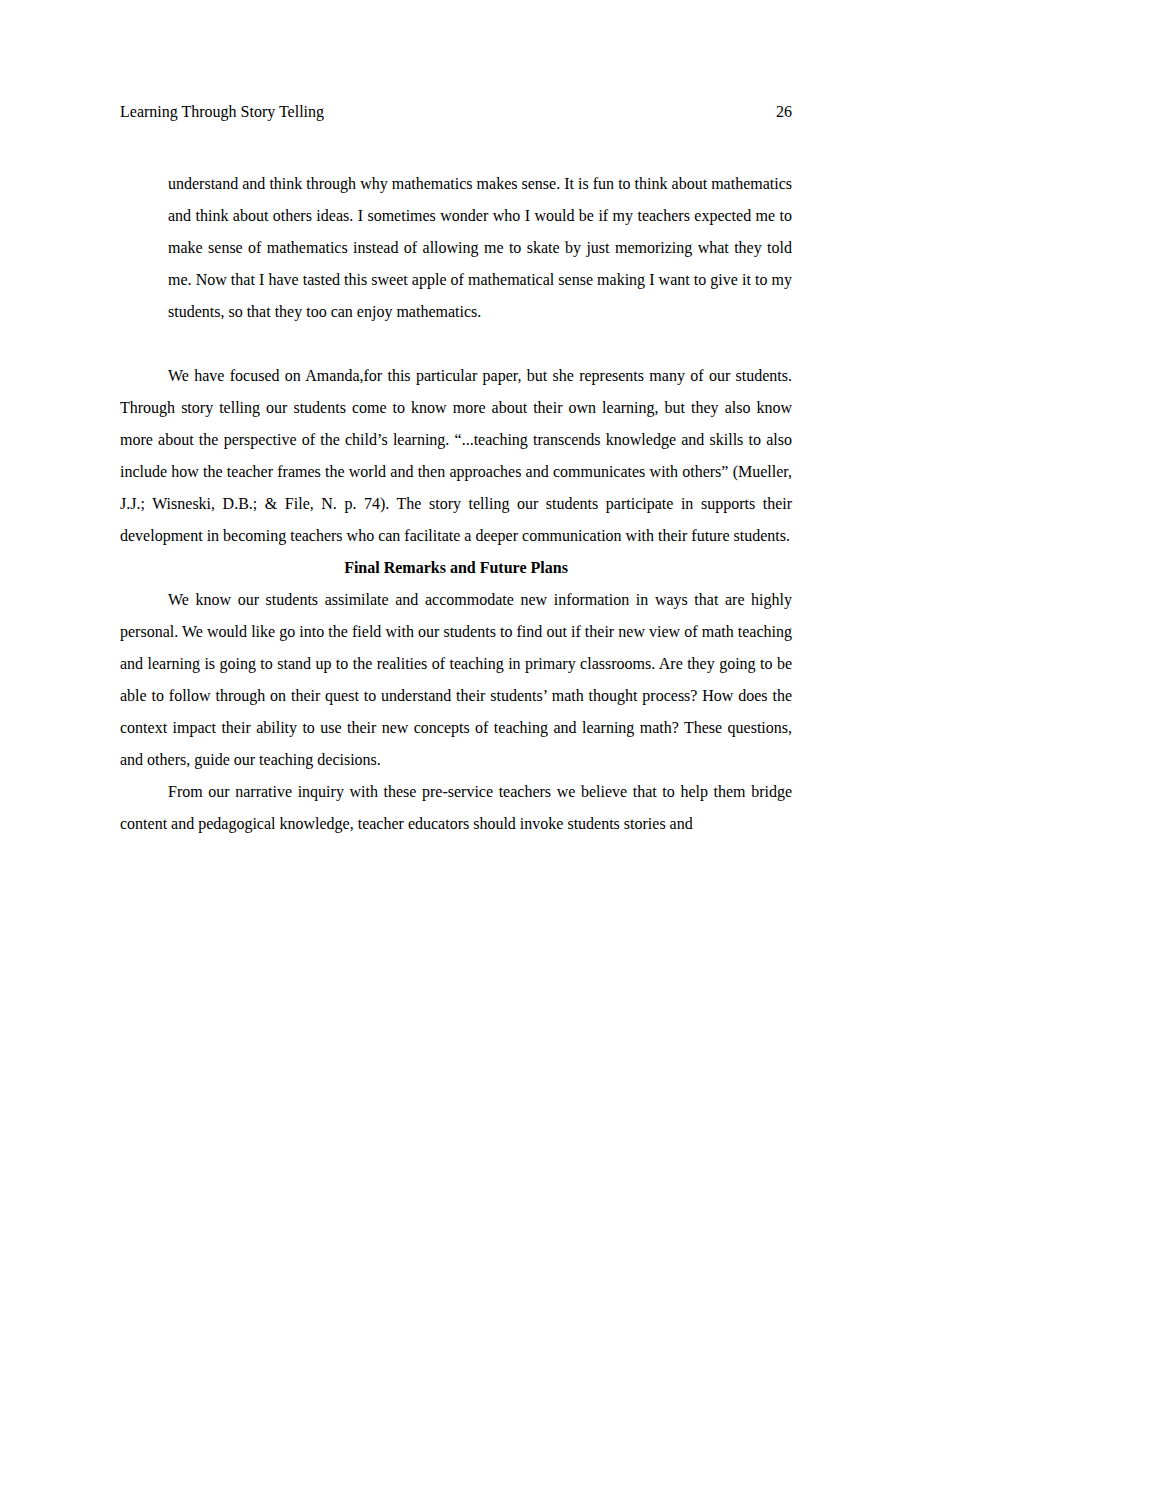Learning Through Story Telling 26
understand and think through why mathematics makes sense. It is fun to think about mathematics and think about others ideas. I sometimes wonder who I would be if my teachers expected me to make sense of mathematics instead of allowing me to skate by just memorizing what they told me. Now that I have tasted this sweet apple of mathematical sense making I want to give it to my students, so that they too can enjoy mathematics.
We have focused on Amanda,for this particular paper, but she represents many of our students. Through story telling our students come to know more about their own learning, but they also know more about the perspective of the child’s learning. “...teaching transcends knowledge and skills to also include how the teacher frames the world and then approaches and communicates with others” (Mueller, J.J.; Wisneski, D.B.; & File, N. p. 74). The story telling our students participate in supports their development in becoming teachers who can facilitate a deeper communication with their future students.
Final Remarks and Future Plans
We know our students assimilate and accommodate new information in ways that are highly personal. We would like go into the field with our students to find out if their new view of math teaching and learning is going to stand up to the realities of teaching in primary classrooms. Are they going to be able to follow through on their quest to understand their students’ math thought process? How does the context impact their ability to use their new concepts of teaching and learning math? These questions, and others, guide our teaching decisions.
From our narrative inquiry with these pre-service teachers we believe that to help them bridge content and pedagogical knowledge, teacher educators should invoke students stories and